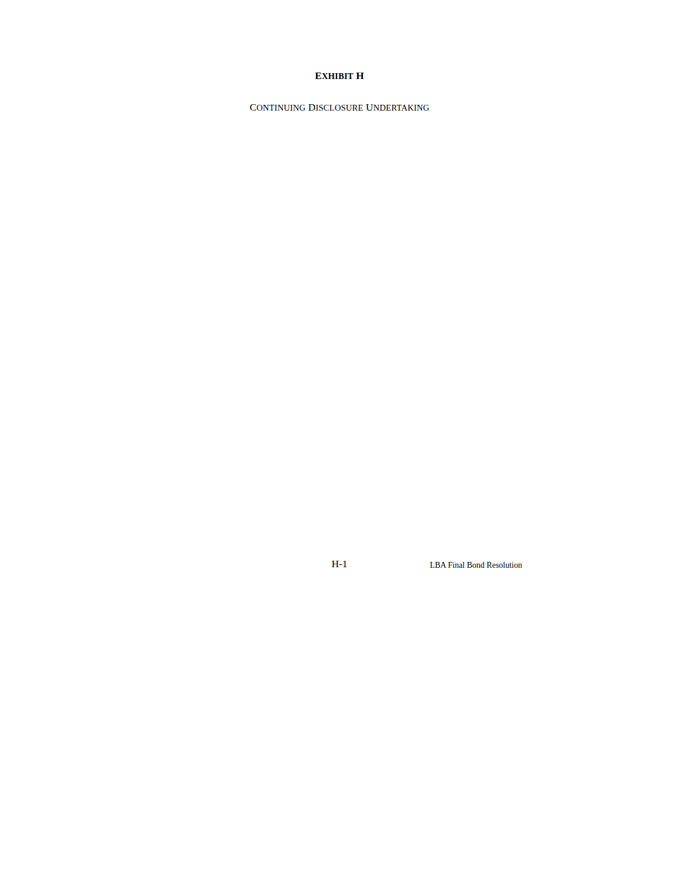EXHIBIT H
CONTINUING DISCLOSURE UNDERTAKING
H-1 LBA Final Bond Resolution